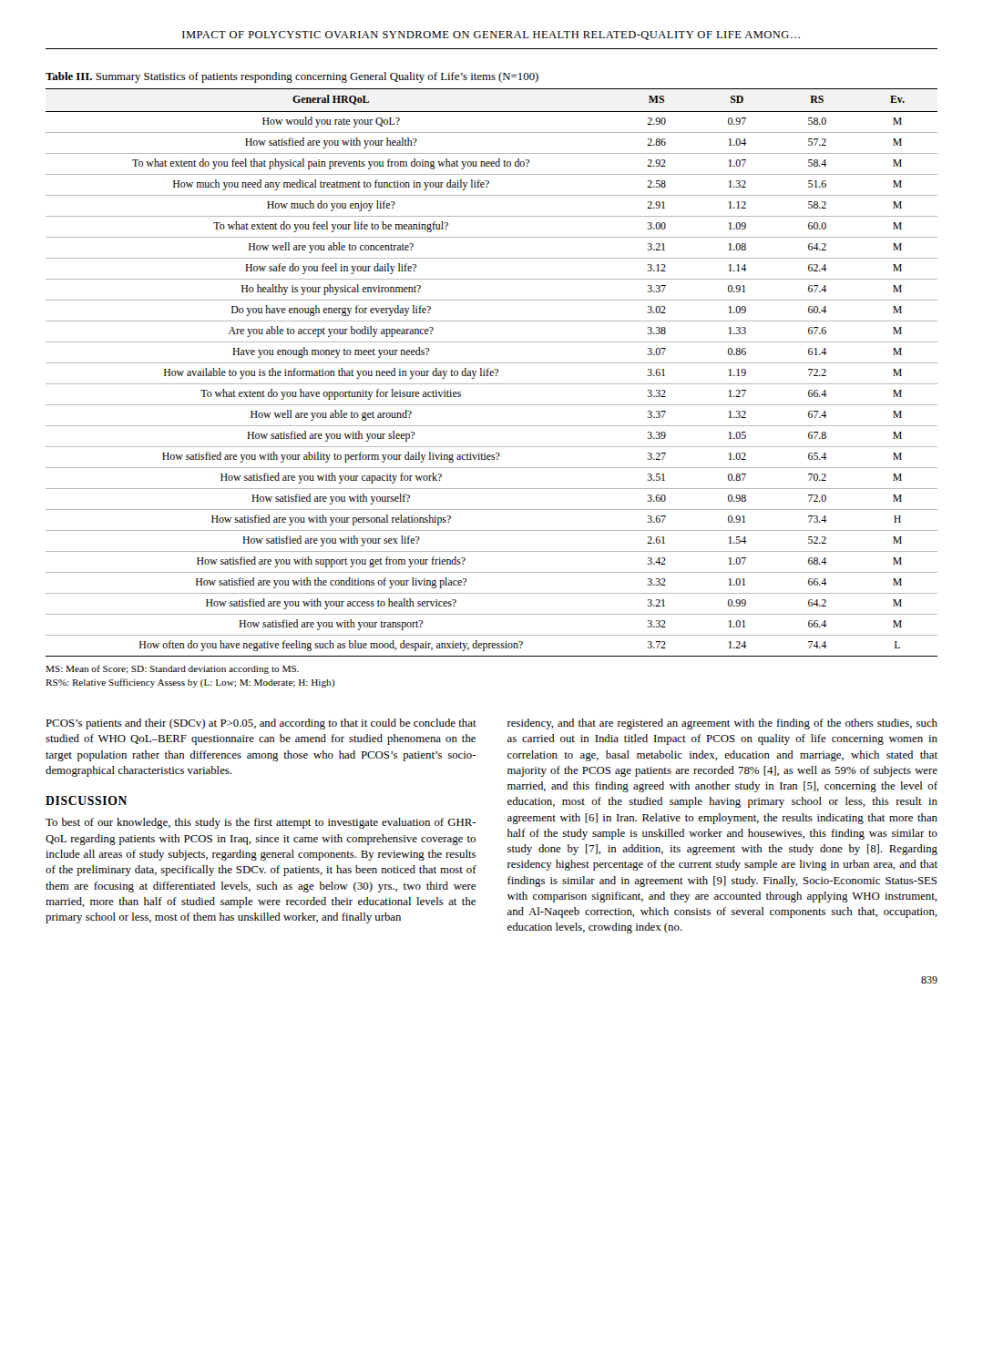Impact of Polycystic Ovarian Syndrome on General Health Related-Quality of Life Among…
Table III. Summary Statistics of patients responding concerning General Quality of Life’s items (N=100)
| General HRQoL | MS | SD | RS | Ev. |
| --- | --- | --- | --- | --- |
| How would you rate your QoL? | 2.90 | 0.97 | 58.0 | M |
| How satisfied are you with your health? | 2.86 | 1.04 | 57.2 | M |
| To what extent do you feel that physical pain prevents you from doing what you need to do? | 2.92 | 1.07 | 58.4 | M |
| How much you need any medical treatment to function in your daily life? | 2.58 | 1.32 | 51.6 | M |
| How much do you enjoy life? | 2.91 | 1.12 | 58.2 | M |
| To what extent do you feel your life to be meaningful? | 3.00 | 1.09 | 60.0 | M |
| How well are you able to concentrate? | 3.21 | 1.08 | 64.2 | M |
| How safe do you feel in your daily life? | 3.12 | 1.14 | 62.4 | M |
| Ho healthy is your physical environment? | 3.37 | 0.91 | 67.4 | M |
| Do you have enough energy for everyday life? | 3.02 | 1.09 | 60.4 | M |
| Are you able to accept your bodily appearance? | 3.38 | 1.33 | 67.6 | M |
| Have you enough money to meet your needs? | 3.07 | 0.86 | 61.4 | M |
| How available to you is the information that you need in your day to day life? | 3.61 | 1.19 | 72.2 | M |
| To what extent do you have opportunity for leisure activities | 3.32 | 1.27 | 66.4 | M |
| How well are you able to get around? | 3.37 | 1.32 | 67.4 | M |
| How satisfied are you with your sleep? | 3.39 | 1.05 | 67.8 | M |
| How satisfied are you with your ability to perform your daily living activities? | 3.27 | 1.02 | 65.4 | M |
| How satisfied are you with your capacity for work? | 3.51 | 0.87 | 70.2 | M |
| How satisfied are you with yourself? | 3.60 | 0.98 | 72.0 | M |
| How satisfied are you with your personal relationships? | 3.67 | 0.91 | 73.4 | H |
| How satisfied are you with your sex life? | 2.61 | 1.54 | 52.2 | M |
| How satisfied are you with support you get from your friends? | 3.42 | 1.07 | 68.4 | M |
| How satisfied are you with the conditions of your living place? | 3.32 | 1.01 | 66.4 | M |
| How satisfied are you with your access to health services? | 3.21 | 0.99 | 64.2 | M |
| How satisfied are you with your transport? | 3.32 | 1.01 | 66.4 | M |
| How often do you have negative feeling such as blue mood, despair, anxiety, depression? | 3.72 | 1.24 | 74.4 | L |
MS: Mean of Score; SD: Standard deviation according to MS.
RS%: Relative Sufficiency Assess by (L: Low; M: Moderate; H: High)
PCOS’s patients and their (SDCv) at P>0.05, and according to that it could be conclude that studied of WHO QoL–BERF questionnaire can be amend for studied phenomena on the target population rather than differences among those who had PCOS’s patient’s socio-demographical characteristics variables.
DISCUSSION
To best of our knowledge, this study is the first attempt to investigate evaluation of GHR-QoL regarding patients with PCOS in Iraq, since it came with comprehensive coverage to include all areas of study subjects, regarding general components. By reviewing the results of the preliminary data, specifically the SDCv. of patients, it has been noticed that most of them are focusing at differentiated levels, such as age below (30) yrs., two third were married, more than half of studied sample were recorded their educational levels at the primary school or less, most of them has unskilled worker, and finally urban
residency, and that are registered an agreement with the finding of the others studies, such as carried out in India titled Impact of PCOS on quality of life concerning women in correlation to age, basal metabolic index, education and marriage, which stated that majority of the PCOS age patients are recorded 78% [4], as well as 59% of subjects were married, and this finding agreed with another study in Iran [5], concerning the level of education, most of the studied sample having primary school or less, this result in agreement with [6] in Iran. Relative to employment, the results indicating that more than half of the study sample is unskilled worker and housewives, this finding was similar to study done by [7], in addition, its agreement with the study done by [8]. Regarding residency highest percentage of the current study sample are living in urban area, and that findings is similar and in agreement with [9] study. Finally, Socio-Economic Status-SES with comparison significant, and they are accounted through applying WHO instrument, and Al-Naqeeb correction, which consists of several components such that, occupation, education levels, crowding index (no.
839